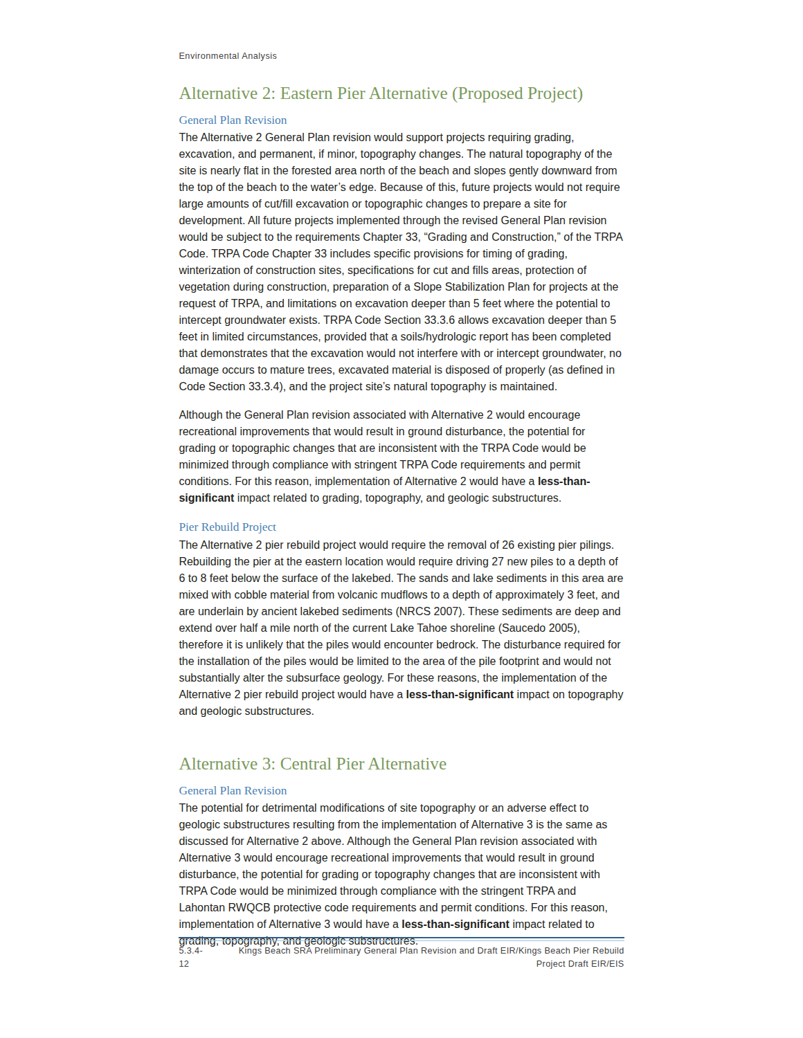Environmental Analysis
Alternative 2: Eastern Pier Alternative (Proposed Project)
General Plan Revision
The Alternative 2 General Plan revision would support projects requiring grading, excavation, and permanent, if minor, topography changes. The natural topography of the site is nearly flat in the forested area north of the beach and slopes gently downward from the top of the beach to the water’s edge. Because of this, future projects would not require large amounts of cut/fill excavation or topographic changes to prepare a site for development. All future projects implemented through the revised General Plan revision would be subject to the requirements Chapter 33, “Grading and Construction,” of the TRPA Code. TRPA Code Chapter 33 includes specific provisions for timing of grading, winterization of construction sites, specifications for cut and fills areas, protection of vegetation during construction, preparation of a Slope Stabilization Plan for projects at the request of TRPA, and limitations on excavation deeper than 5 feet where the potential to intercept groundwater exists. TRPA Code Section 33.3.6 allows excavation deeper than 5 feet in limited circumstances, provided that a soils/hydrologic report has been completed that demonstrates that the excavation would not interfere with or intercept groundwater, no damage occurs to mature trees, excavated material is disposed of properly (as defined in Code Section 33.3.4), and the project site’s natural topography is maintained.
Although the General Plan revision associated with Alternative 2 would encourage recreational improvements that would result in ground disturbance, the potential for grading or topographic changes that are inconsistent with the TRPA Code would be minimized through compliance with stringent TRPA Code requirements and permit conditions. For this reason, implementation of Alternative 2 would have a less-than-significant impact related to grading, topography, and geologic substructures.
Pier Rebuild Project
The Alternative 2 pier rebuild project would require the removal of 26 existing pier pilings. Rebuilding the pier at the eastern location would require driving 27 new piles to a depth of 6 to 8 feet below the surface of the lakebed. The sands and lake sediments in this area are mixed with cobble material from volcanic mudflows to a depth of approximately 3 feet, and are underlain by ancient lakebed sediments (NRCS 2007). These sediments are deep and extend over half a mile north of the current Lake Tahoe shoreline (Saucedo 2005), therefore it is unlikely that the piles would encounter bedrock. The disturbance required for the installation of the piles would be limited to the area of the pile footprint and would not substantially alter the subsurface geology. For these reasons, the implementation of the Alternative 2 pier rebuild project would have a less-than-significant impact on topography and geologic substructures.
Alternative 3: Central Pier Alternative
General Plan Revision
The potential for detrimental modifications of site topography or an adverse effect to geologic substructures resulting from the implementation of Alternative 3 is the same as discussed for Alternative 2 above. Although the General Plan revision associated with Alternative 3 would encourage recreational improvements that would result in ground disturbance, the potential for grading or topography changes that are inconsistent with TRPA Code would be minimized through compliance with the stringent TRPA and Lahontan RWQCB protective code requirements and permit conditions. For this reason, implementation of Alternative 3 would have a less-than-significant impact related to grading, topography, and geologic substructures.
5.3.4-12 Kings Beach SRA Preliminary General Plan Revision and Draft EIR/Kings Beach Pier Rebuild Project Draft EIR/EIS